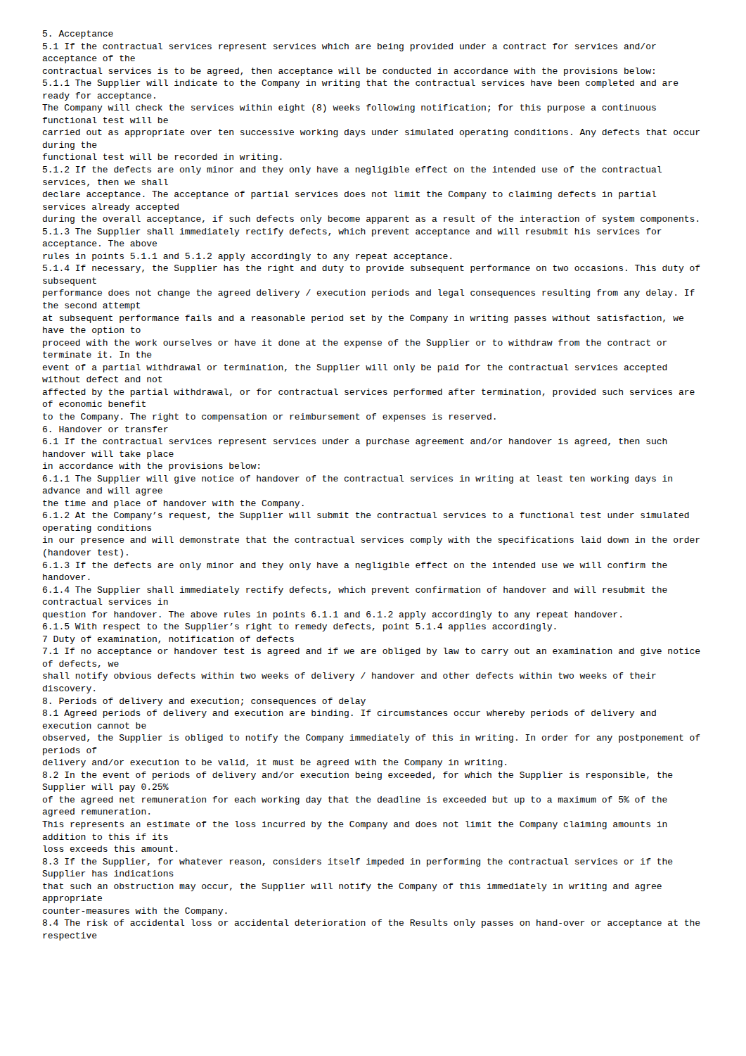5. Acceptance
5.1 If the contractual services represent services which are being provided under a contract for services and/or acceptance of the
contractual services is to be agreed, then acceptance will be conducted in accordance with the provisions below:
5.1.1 The Supplier will indicate to the Company in writing that the contractual services have been completed and are ready for acceptance.
The Company will check the services within eight (8) weeks following notification; for this purpose a continuous functional test will be
carried out as appropriate over ten successive working days under simulated operating conditions. Any defects that occur during the
functional test will be recorded in writing.
5.1.2 If the defects are only minor and they only have a negligible effect on the intended use of the contractual services, then we shall
declare acceptance. The acceptance of partial services does not limit the Company to claiming defects in partial services already accepted
during the overall acceptance, if such defects only become apparent as a result of the interaction of system components.
5.1.3 The Supplier shall immediately rectify defects, which prevent acceptance and will resubmit his services for acceptance. The above
rules in points 5.1.1 and 5.1.2 apply accordingly to any repeat acceptance.
5.1.4 If necessary, the Supplier has the right and duty to provide subsequent performance on two occasions. This duty of subsequent
performance does not change the agreed delivery / execution periods and legal consequences resulting from any delay. If the second attempt
at subsequent performance fails and a reasonable period set by the Company in writing passes without satisfaction, we have the option to
proceed with the work ourselves or have it done at the expense of the Supplier or to withdraw from the contract or terminate it. In the
event of a partial withdrawal or termination, the Supplier will only be paid for the contractual services accepted without defect and not
affected by the partial withdrawal, or for contractual services performed after termination, provided such services are of economic benefit
to the Company. The right to compensation or reimbursement of expenses is reserved.
6. Handover or transfer
6.1 If the contractual services represent services under a purchase agreement and/or handover is agreed, then such handover will take place
in accordance with the provisions below:
6.1.1 The Supplier will give notice of handover of the contractual services in writing at least ten working days in advance and will agree
the time and place of handover with the Company.
6.1.2 At the Company’s request, the Supplier will submit the contractual services to a functional test under simulated operating conditions
in our presence and will demonstrate that the contractual services comply with the specifications laid down in the order (handover test).
6.1.3 If the defects are only minor and they only have a negligible effect on the intended use we will confirm the handover.
6.1.4 The Supplier shall immediately rectify defects, which prevent confirmation of handover and will resubmit the contractual services in
question for handover. The above rules in points 6.1.1 and 6.1.2 apply accordingly to any repeat handover.
6.1.5 With respect to the Supplier’s right to remedy defects, point 5.1.4 applies accordingly.
7 Duty of examination, notification of defects
7.1 If no acceptance or handover test is agreed and if we are obliged by law to carry out an examination and give notice of defects, we
shall notify obvious defects within two weeks of delivery / handover and other defects within two weeks of their discovery.
8. Periods of delivery and execution; consequences of delay
8.1 Agreed periods of delivery and execution are binding. If circumstances occur whereby periods of delivery and execution cannot be
observed, the Supplier is obliged to notify the Company immediately of this in writing. In order for any postponement of periods of
delivery and/or execution to be valid, it must be agreed with the Company in writing.
8.2 In the event of periods of delivery and/or execution being exceeded, for which the Supplier is responsible, the Supplier will pay 0.25%
of the agreed net remuneration for each working day that the deadline is exceeded but up to a maximum of 5% of the agreed remuneration.
This represents an estimate of the loss incurred by the Company and does not limit the Company claiming amounts in addition to this if its
loss exceeds this amount.
8.3 If the Supplier, for whatever reason, considers itself impeded in performing the contractual services or if the Supplier has indications
that such an obstruction may occur, the Supplier will notify the Company of this immediately in writing and agree appropriate
counter-measures with the Company.
8.4 The risk of accidental loss or accidental deterioration of the Results only passes on hand-over or acceptance at the respective